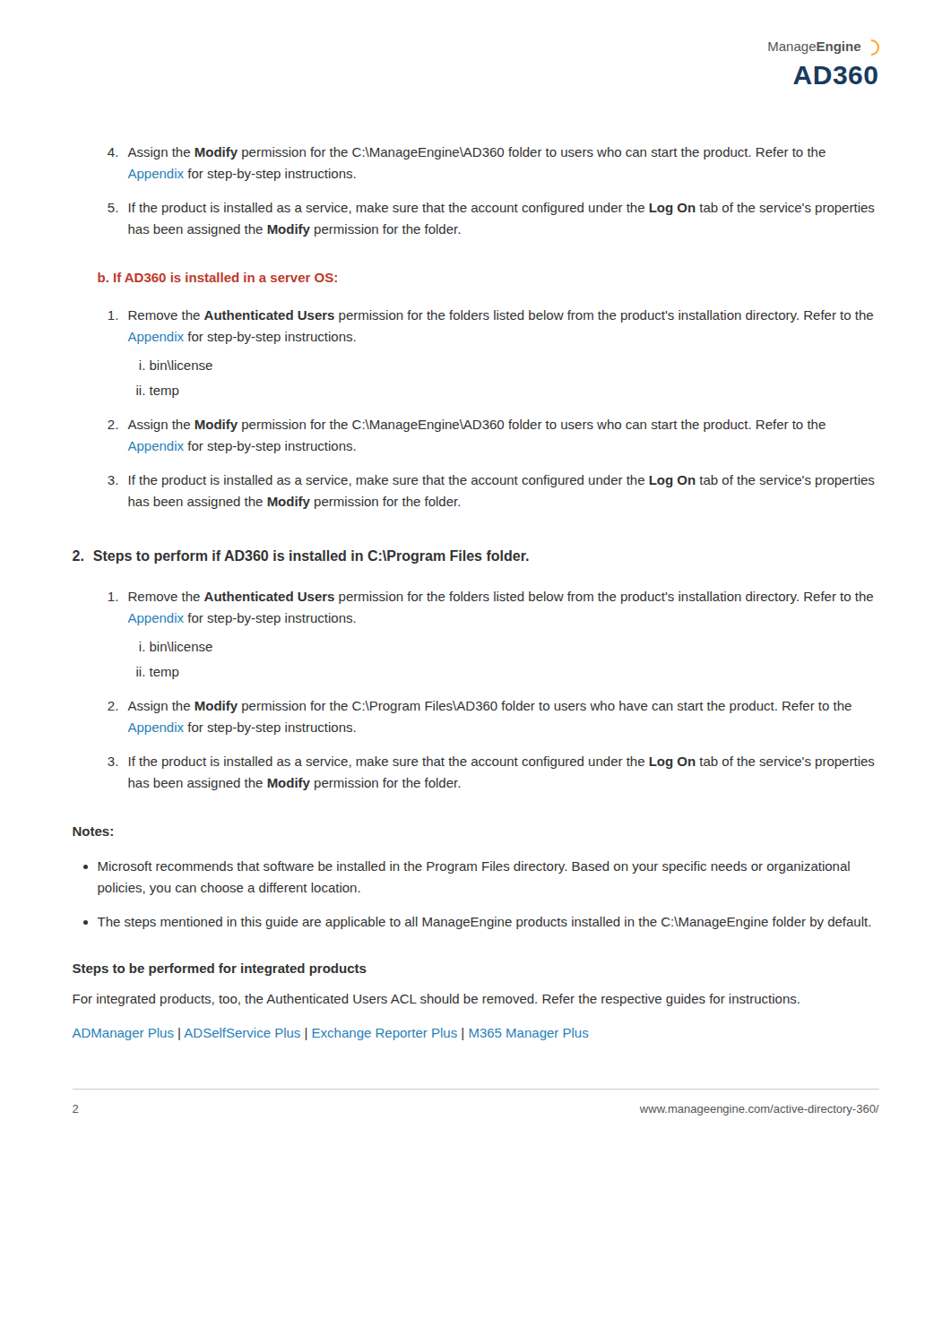Manage Engine
AD360
Assign the Modify permission for the C:\ManageEngine\AD360 folder to users who can start the product. Refer to the Appendix for step-by-step instructions.
If the product is installed as a service, make sure that the account configured under the Log On tab of the service's properties has been assigned the Modify permission for the folder.
b. If AD360 is installed in a server OS:
Remove the Authenticated Users permission for the folders listed below from the product's installation directory. Refer to the Appendix for step-by-step instructions.
bin\license
temp
Assign the Modify permission for the C:\ManageEngine\AD360 folder to users who can start the product. Refer to the Appendix for step-by-step instructions.
If the product is installed as a service, make sure that the account configured under the Log On tab of the service's properties has been assigned the Modify permission for the folder.
2. Steps to perform if AD360 is installed in C:\Program Files folder.
Remove the Authenticated Users permission for the folders listed below from the product's installation directory. Refer to the Appendix for step-by-step instructions.
bin\license
temp
Assign the Modify permission for the C:\Program Files\AD360 folder to users who have can start the product. Refer to the Appendix for step-by-step instructions.
If the product is installed as a service, make sure that the account configured under the Log On tab of the service's properties has been assigned the Modify permission for the folder.
Notes:
Microsoft recommends that software be installed in the Program Files directory. Based on your specific needs or organizational policies, you can choose a different location.
The steps mentioned in this guide are applicable to all ManageEngine products installed in the C:\ManageEngine folder by default.
Steps to be performed for integrated products
For integrated products, too, the Authenticated Users ACL should be removed. Refer the respective guides for instructions.
ADManager Plus | ADSelfService Plus | Exchange Reporter Plus | M365 Manager Plus
2 www.manageengine.com/active-directory-360/